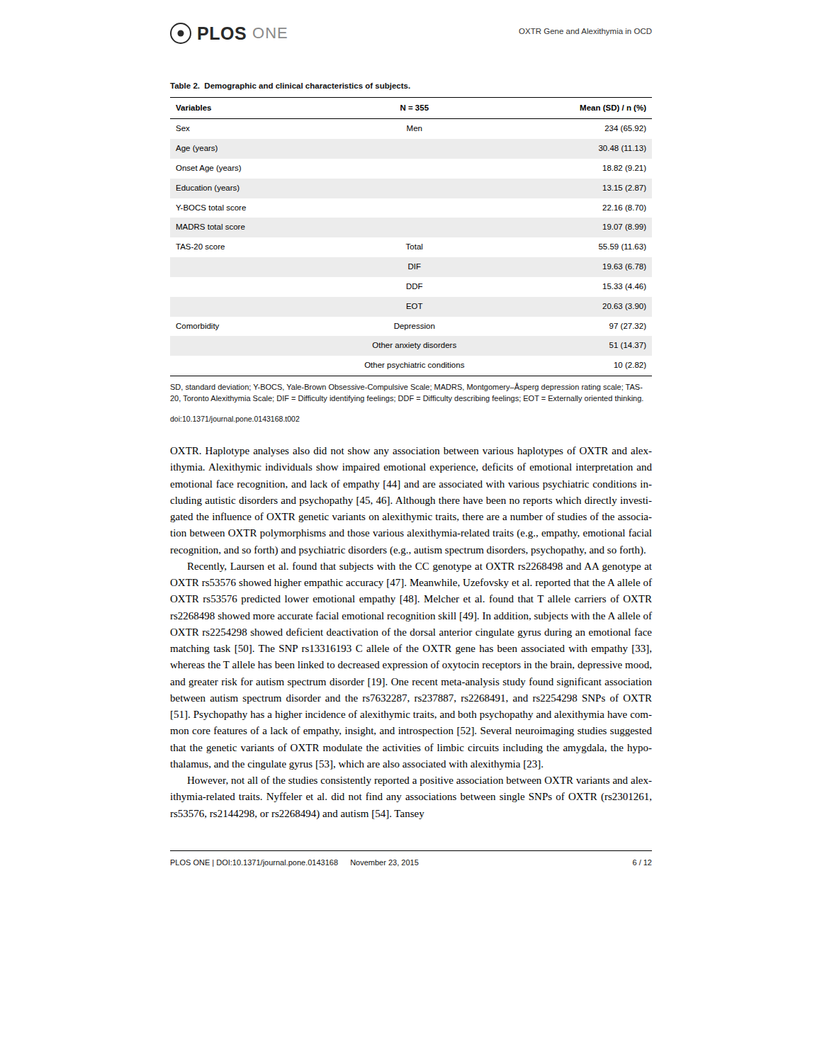PLOS ONE
OXTR Gene and Alexithymia in OCD
Table 2. Demographic and clinical characteristics of subjects.
| Variables | N = 355 | Mean (SD) / n (%) |
| --- | --- | --- |
| Sex | Men | 234 (65.92) |
| Age (years) | | 30.48 (11.13) |
| Onset Age (years) | | 18.82 (9.21) |
| Education (years) | | 13.15 (2.87) |
| Y-BOCS total score | | 22.16 (8.70) |
| MADRS total score | | 19.07 (8.99) |
| TAS-20 score | Total | 55.59 (11.63) |
| | DIF | 19.63 (6.78) |
| | DDF | 15.33 (4.46) |
| | EOT | 20.63 (3.90) |
| Comorbidity | Depression | 97 (27.32) |
| | Other anxiety disorders | 51 (14.37) |
| | Other psychiatric conditions | 10 (2.82) |
SD, standard deviation; Y-BOCS, Yale-Brown Obsessive-Compulsive Scale; MADRS, Montgomery–Åsperg depression rating scale; TAS-20, Toronto Alexithymia Scale; DIF = Difficulty identifying feelings; DDF = Difficulty describing feelings; EOT = Externally oriented thinking.
doi:10.1371/journal.pone.0143168.t002
OXTR. Haplotype analyses also did not show any association between various haplotypes of OXTR and alexithymia. Alexithymic individuals show impaired emotional experience, deficits of emotional interpretation and emotional face recognition, and lack of empathy [44] and are associated with various psychiatric conditions including autistic disorders and psychopathy [45, 46]. Although there have been no reports which directly investigated the influence of OXTR genetic variants on alexithymic traits, there are a number of studies of the association between OXTR polymorphisms and those various alexithymia-related traits (e.g., empathy, emotional facial recognition, and so forth) and psychiatric disorders (e.g., autism spectrum disorders, psychopathy, and so forth).
Recently, Laursen et al. found that subjects with the CC genotype at OXTR rs2268498 and AA genotype at OXTR rs53576 showed higher empathic accuracy [47]. Meanwhile, Uzefovsky et al. reported that the A allele of OXTR rs53576 predicted lower emotional empathy [48]. Melcher et al. found that T allele carriers of OXTR rs2268498 showed more accurate facial emotional recognition skill [49]. In addition, subjects with the A allele of OXTR rs2254298 showed deficient deactivation of the dorsal anterior cingulate gyrus during an emotional face matching task [50]. The SNP rs13316193 C allele of the OXTR gene has been associated with empathy [33], whereas the T allele has been linked to decreased expression of oxytocin receptors in the brain, depressive mood, and greater risk for autism spectrum disorder [19]. One recent meta-analysis study found significant association between autism spectrum disorder and the rs7632287, rs237887, rs2268491, and rs2254298 SNPs of OXTR [51]. Psychopathy has a higher incidence of alexithymic traits, and both psychopathy and alexithymia have common core features of a lack of empathy, insight, and introspection [52]. Several neuroimaging studies suggested that the genetic variants of OXTR modulate the activities of limbic circuits including the amygdala, the hypothalamus, and the cingulate gyrus [53], which are also associated with alexithymia [23].
However, not all of the studies consistently reported a positive association between OXTR variants and alexithymia-related traits. Nyffeler et al. did not find any associations between single SNPs of OXTR (rs2301261, rs53576, rs2144298, or rs2268494) and autism [54]. Tansey
PLOS ONE | DOI:10.1371/journal.pone.0143168 November 23, 2015
6 / 12